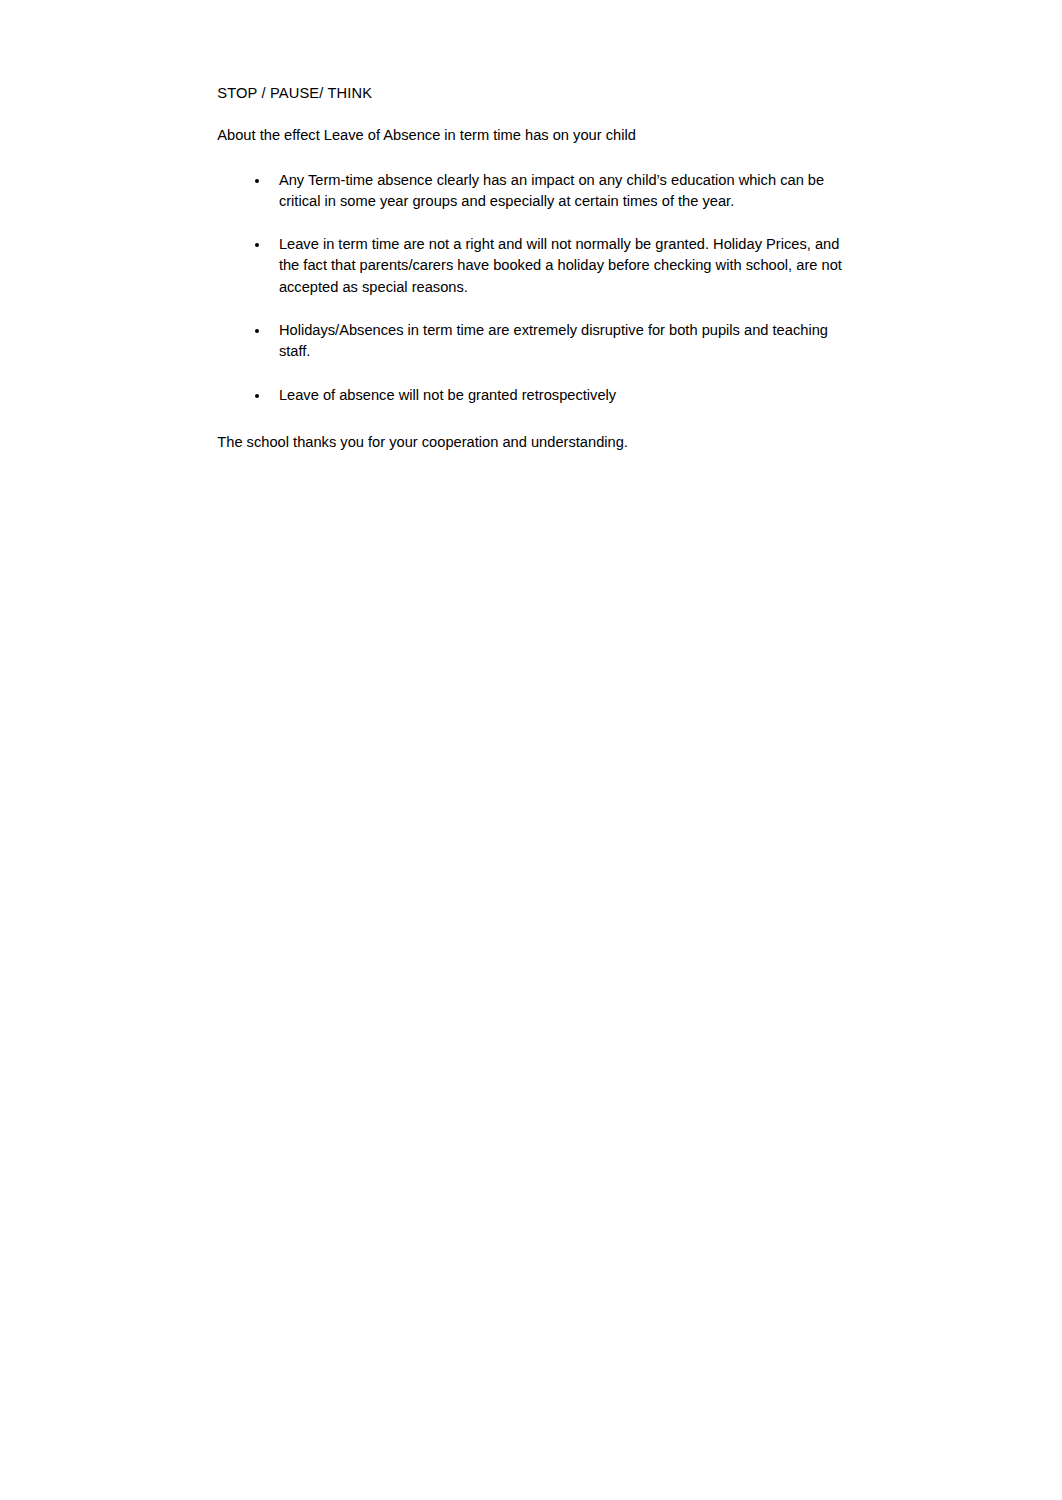STOP / PAUSE/ THINK
About the effect Leave of Absence in term time has on your child
Any Term-time absence clearly has an impact on any child’s education which can be critical in some year groups and especially at certain times of the year.
Leave in term time are not a right and will not normally be granted. Holiday Prices, and the fact that parents/carers have booked a holiday before checking with school, are not accepted as special reasons.
Holidays/Absences in term time are extremely disruptive for both pupils and teaching staff.
Leave of absence will not be granted retrospectively
The school thanks you for your cooperation and understanding.